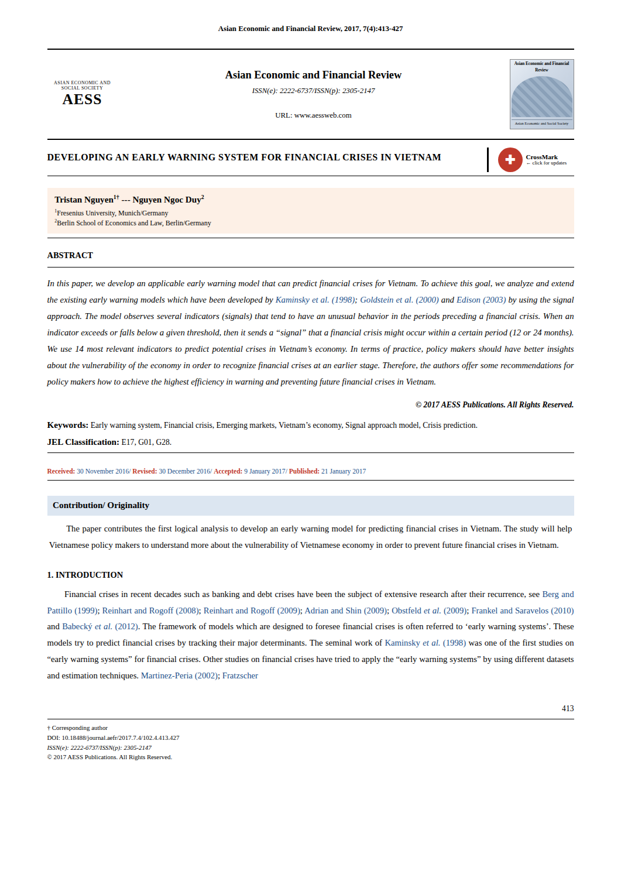Asian Economic and Financial Review, 2017, 7(4):413-427
Asian Economic and Social Society AESS
Asian Economic and Financial Review
ISSN(e): 2222-6737/ISSN(p): 2305-2147
URL: www.aessweb.com
Asian Economic and Financial Review Asian Economic and Social Society
Developing an Early Warning System for Financial Crises in Vietnam
✚
CrossMark ← click for updates
Tristan Nguyen1† --- Nguyen Ngoc Duy2
1Fresenius University, Munich/Germany
2Berlin School of Economics and Law, Berlin/Germany
Abstract
In this paper, we develop an applicable early warning model that can predict financial crises for Vietnam. To achieve this goal, we analyze and extend the existing early warning models which have been developed by Kaminsky et al. (1998); Goldstein et al. (2000) and Edison (2003) by using the signal approach. The model observes several indicators (signals) that tend to have an unusual behavior in the periods preceding a financial crisis. When an indicator exceeds or falls below a given threshold, then it sends a “signal” that a financial crisis might occur within a certain period (12 or 24 months). We use 14 most relevant indicators to predict potential crises in Vietnam’s economy. In terms of practice, policy makers should have better insights about the vulnerability of the economy in order to recognize financial crises at an earlier stage. Therefore, the authors offer some recommendations for policy makers how to achieve the highest efficiency in warning and preventing future financial crises in Vietnam.
© 2017 AESS Publications. All Rights Reserved.
Keywords: Early warning system, Financial crisis, Emerging markets, Vietnam’s economy, Signal approach model, Crisis prediction.
JEL Classification: E17, G01, G28.
Received: 30 November 2016/ Revised: 30 December 2016/ Accepted: 9 January 2017/ Published: 21 January 2017
Contribution/ Originality
The paper contributes the first logical analysis to develop an early warning model for predicting financial crises in Vietnam. The study will help Vietnamese policy makers to understand more about the vulnerability of Vietnamese economy in order to prevent future financial crises in Vietnam.
1. Introduction
Financial crises in recent decades such as banking and debt crises have been the subject of extensive research after their recurrence, see Berg and Pattillo (1999); Reinhart and Rogoff (2008); Reinhart and Rogoff (2009); Adrian and Shin (2009); Obstfeld et al. (2009); Frankel and Saravelos (2010) and Babecký et al. (2012). The framework of models which are designed to foresee financial crises is often referred to ‘early warning systems’. These models try to predict financial crises by tracking their major determinants. The seminal work of Kaminsky et al. (1998) was one of the first studies on “early warning systems” for financial crises. Other studies on financial crises have tried to apply the “early warning systems” by using different datasets and estimation techniques. Martinez-Peria (2002); Fratzscher
413
† Corresponding author
DOI: 10.18488/journal.aefr/2017.7.4/102.4.413.427
ISSN(e): 2222-6737/ISSN(p): 2305-2147
© 2017 AESS Publications. All Rights Reserved.